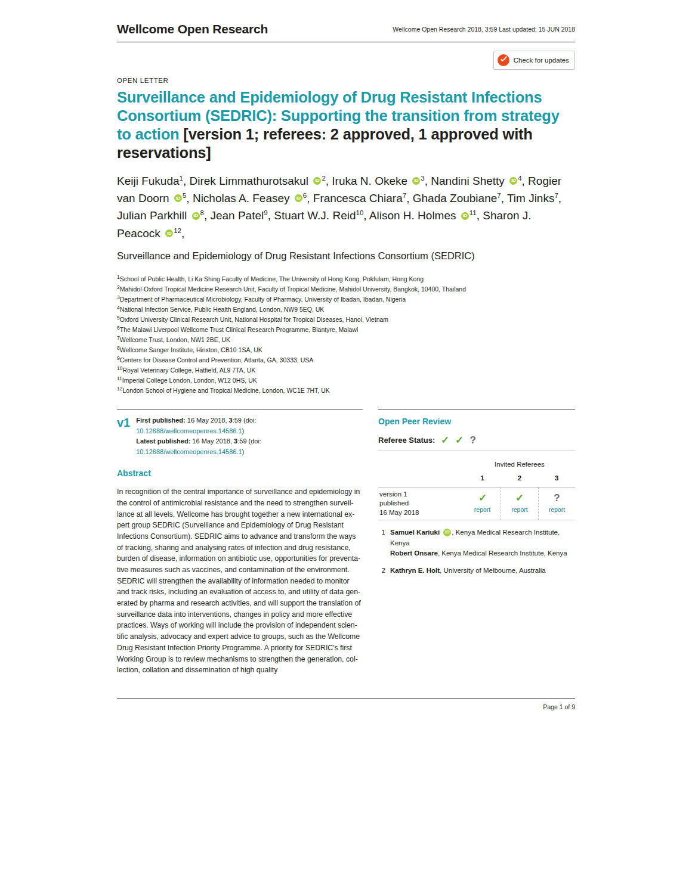Wellcome Open Research
Wellcome Open Research 2018, 3:59 Last updated: 15 JUN 2018
Check for updates
Open Letter
Surveillance and Epidemiology of Drug Resistant Infections Consortium (SEDRIC): Supporting the transition from strategy to action [version 1; referees: 2 approved, 1 approved with reservations]
Keiji Fukuda1, Direk Limmathurotsakul 2, Iruka N. Okeke 3, Nandini Shetty 4, Rogier van Doorn 5, Nicholas A. Feasey 6, Francesca Chiara7, Ghada Zoubiane7, Tim Jinks7, Julian Parkhill 8, Jean Patel9, Stuart W.J. Reid10, Alison H. Holmes 11, Sharon J. Peacock 12,
Surveillance and Epidemiology of Drug Resistant Infections Consortium (SEDRIC)
1School of Public Health, Li Ka Shing Faculty of Medicine, The University of Hong Kong, Pokfulam, Hong Kong
2Mahidol-Oxford Tropical Medicine Research Unit, Faculty of Tropical Medicine, Mahidol University, Bangkok, 10400, Thailand
3Department of Pharmaceutical Microbiology, Faculty of Pharmacy, University of Ibadan, Ibadan, Nigeria
4National Infection Service, Public Health England, London, NW9 5EQ, UK
5Oxford University Clinical Research Unit, National Hospital for Tropical Diseases, Hanoi, Vietnam
6The Malawi Liverpool Wellcome Trust Clinical Research Programme, Blantyre, Malawi
7Wellcome Trust, London, NW1 2BE, UK
8Wellcome Sanger Institute, Hinxton, CB10 1SA, UK
9Centers for Disease Control and Prevention, Atlanta, GA, 30333, USA
10Royal Veterinary College, Hatfield, AL9 7TA, UK
11Imperial College London, London, W12 0HS, UK
12London School of Hygiene and Tropical Medicine, London, WC1E 7HT, UK
v1
First published: 16 May 2018, 3:59 (doi: 10.12688/wellcomeopenres.14586.1)
Latest published: 16 May 2018, 3:59 (doi: 10.12688/wellcomeopenres.14586.1)
Abstract
In recognition of the central importance of surveillance and epidemiology in the control of antimicrobial resistance and the need to strengthen surveillance at all levels, Wellcome has brought together a new international expert group SEDRIC (Surveillance and Epidemiology of Drug Resistant Infections Consortium). SEDRIC aims to advance and transform the ways of tracking, sharing and analysing rates of infection and drug resistance, burden of disease, information on antibiotic use, opportunities for preventative measures such as vaccines, and contamination of the environment. SEDRIC will strengthen the availability of information needed to monitor and track risks, including an evaluation of access to, and utility of data generated by pharma and research activities, and will support the translation of surveillance data into interventions, changes in policy and more effective practices. Ways of working will include the provision of independent scientific analysis, advocacy and expert advice to groups, such as the Wellcome Drug Resistant Infection Priority Programme. A priority for SEDRIC's first Working Group is to review mechanisms to strengthen the generation, collection, collation and dissemination of high quality
Open Peer Review
Referee Status: ✓ ✓ ?
| | Invited Referees |
| --- | --- |
| | 1 | 2 | 3 |
| version 1 published 16 May 2018 | ✓ report | ✓ report | ? report |
1
Samuel Kariuki , Kenya Medical Research Institute, Kenya
Robert Onsare, Kenya Medical Research Institute, Kenya
2
Kathryn E. Holt, University of Melbourne, Australia
Page 1 of 9